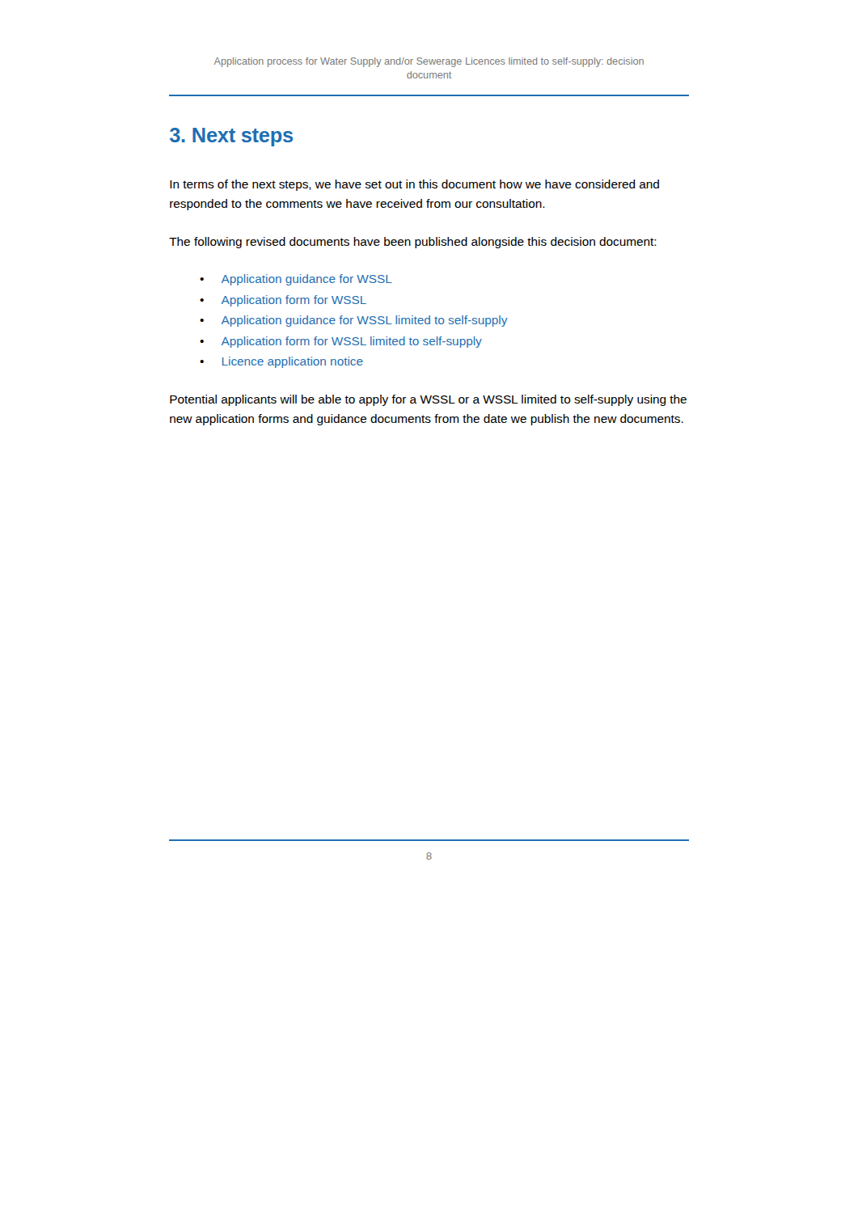Application process for Water Supply and/or Sewerage Licences limited to self-supply: decision document
3. Next steps
In terms of the next steps, we have set out in this document how we have considered and responded to the comments we have received from our consultation.
The following revised documents have been published alongside this decision document:
Application guidance for WSSL
Application form for WSSL
Application guidance for WSSL limited to self-supply
Application form for WSSL limited to self-supply
Licence application notice
Potential applicants will be able to apply for a WSSL or a WSSL limited to self-supply using the new application forms and guidance documents from the date we publish the new documents.
8